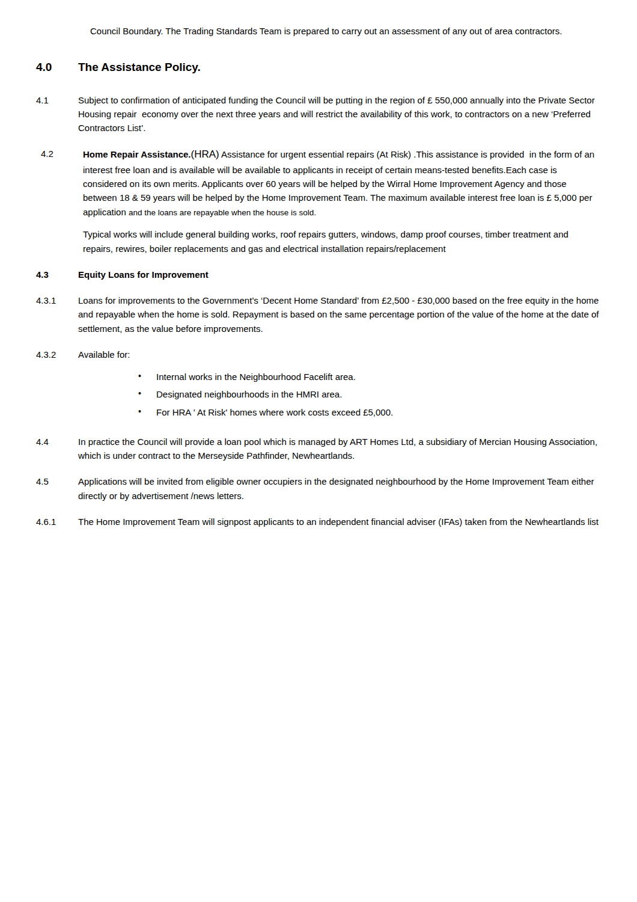Council Boundary. The Trading Standards Team is prepared to carry out an assessment of any out of area contractors.
4.0 The Assistance Policy.
4.1
Subject to confirmation of anticipated funding the Council will be putting in the region of £ 550,000 annually into the Private Sector Housing repair economy over the next three years and will restrict the availability of this work, to contractors on a new ‘Preferred Contractors List’.
4.2
Home Repair Assistance.(HRA) Assistance for urgent essential repairs (At Risk) .This assistance is provided in the form of an interest free loan and is available will be available to applicants in receipt of certain means-tested benefits.Each case is considered on its own merits. Applicants over 60 years will be helped by the Wirral Home Improvement Agency and those between 18 & 59 years will be helped by the Home Improvement Team. The maximum available interest free loan is £ 5,000 per application and the loans are repayable when the house is sold.
Typical works will include general building works, roof repairs gutters, windows, damp proof courses, timber treatment and repairs, rewires, boiler replacements and gas and electrical installation repairs/replacement
4.3
Equity Loans for Improvement
4.3.1
Loans for improvements to the Government’s ‘Decent Home Standard’ from £2,500 - £30,000 based on the free equity in the home and repayable when the home is sold. Repayment is based on the same percentage portion of the value of the home at the date of settlement, as the value before improvements.
4.3.2
Available for:
Internal works in the Neighbourhood Facelift area.
Designated neighbourhoods in the HMRI area.
For HRA ' At Risk' homes where work costs exceed £5,000.
4.4
In practice the Council will provide a loan pool which is managed by ART Homes Ltd, a subsidiary of Mercian Housing Association, which is under contract to the Merseyside Pathfinder, Newheartlands.
4.5
Applications will be invited from eligible owner occupiers in the designated neighbourhood by the Home Improvement Team either directly or by advertisement /news letters.
4.6.1
The Home Improvement Team will signpost applicants to an independent financial adviser (IFAs) taken from the Newheartlands list